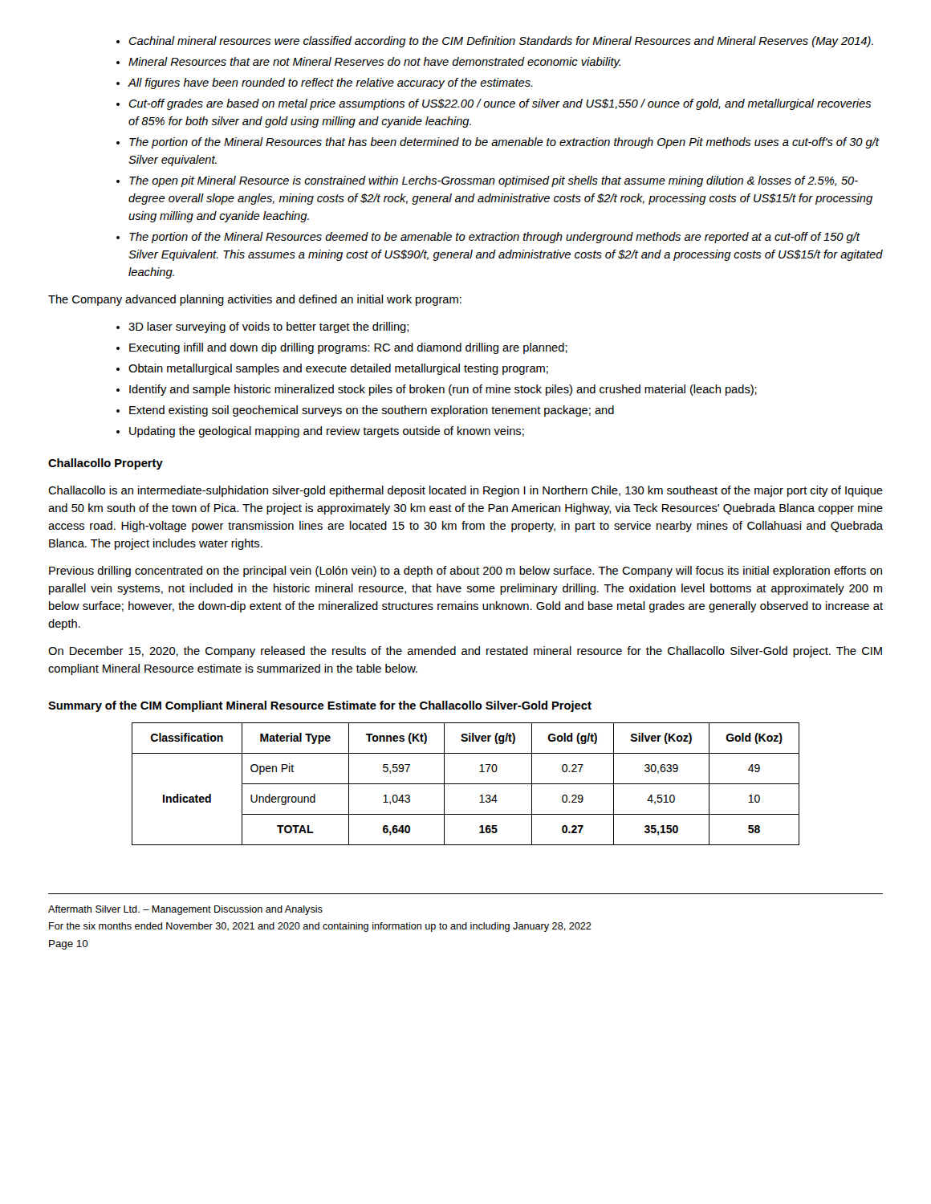Cachinal mineral resources were classified according to the CIM Definition Standards for Mineral Resources and Mineral Reserves (May 2014).
Mineral Resources that are not Mineral Reserves do not have demonstrated economic viability.
All figures have been rounded to reflect the relative accuracy of the estimates.
Cut-off grades are based on metal price assumptions of US$22.00 / ounce of silver and US$1,550 / ounce of gold, and metallurgical recoveries of 85% for both silver and gold using milling and cyanide leaching.
The portion of the Mineral Resources that has been determined to be amenable to extraction through Open Pit methods uses a cut-off's of 30 g/t Silver equivalent.
The open pit Mineral Resource is constrained within Lerchs-Grossman optimised pit shells that assume mining dilution & losses of 2.5%, 50-degree overall slope angles, mining costs of $2/t rock, general and administrative costs of $2/t rock, processing costs of US$15/t for processing using milling and cyanide leaching.
The portion of the Mineral Resources deemed to be amenable to extraction through underground methods are reported at a cut-off of 150 g/t Silver Equivalent. This assumes a mining cost of US$90/t, general and administrative costs of $2/t and a processing costs of US$15/t for agitated leaching.
The Company advanced planning activities and defined an initial work program:
3D laser surveying of voids to better target the drilling;
Executing infill and down dip drilling programs: RC and diamond drilling are planned;
Obtain metallurgical samples and execute detailed metallurgical testing program;
Identify and sample historic mineralized stock piles of broken (run of mine stock piles) and crushed material (leach pads);
Extend existing soil geochemical surveys on the southern exploration tenement package; and
Updating the geological mapping and review targets outside of known veins;
Challacollo Property
Challacollo is an intermediate-sulphidation silver-gold epithermal deposit located in Region I in Northern Chile, 130 km southeast of the major port city of Iquique and 50 km south of the town of Pica. The project is approximately 30 km east of the Pan American Highway, via Teck Resources' Quebrada Blanca copper mine access road. High-voltage power transmission lines are located 15 to 30 km from the property, in part to service nearby mines of Collahuasi and Quebrada Blanca. The project includes water rights.
Previous drilling concentrated on the principal vein (Lolón vein) to a depth of about 200 m below surface. The Company will focus its initial exploration efforts on parallel vein systems, not included in the historic mineral resource, that have some preliminary drilling. The oxidation level bottoms at approximately 200 m below surface; however, the down-dip extent of the mineralized structures remains unknown. Gold and base metal grades are generally observed to increase at depth.
On December 15, 2020, the Company released the results of the amended and restated mineral resource for the Challacollo Silver-Gold project. The CIM compliant Mineral Resource estimate is summarized in the table below.
Summary of the CIM Compliant Mineral Resource Estimate for the Challacollo Silver-Gold Project
| Classification | Material Type | Tonnes (Kt) | Silver (g/t) | Gold (g/t) | Silver (Koz) | Gold (Koz) |
| --- | --- | --- | --- | --- | --- | --- |
| Indicated | Open Pit | 5,597 | 170 | 0.27 | 30,639 | 49 |
| Underground | 1,043 | 134 | 0.29 | 4,510 | 10 |
| TOTAL | 6,640 | 165 | 0.27 | 35,150 | 58 |
Aftermath Silver Ltd. – Management Discussion and Analysis
For the six months ended November 30, 2021 and 2020 and containing information up to and including January 28, 2022
Page 10